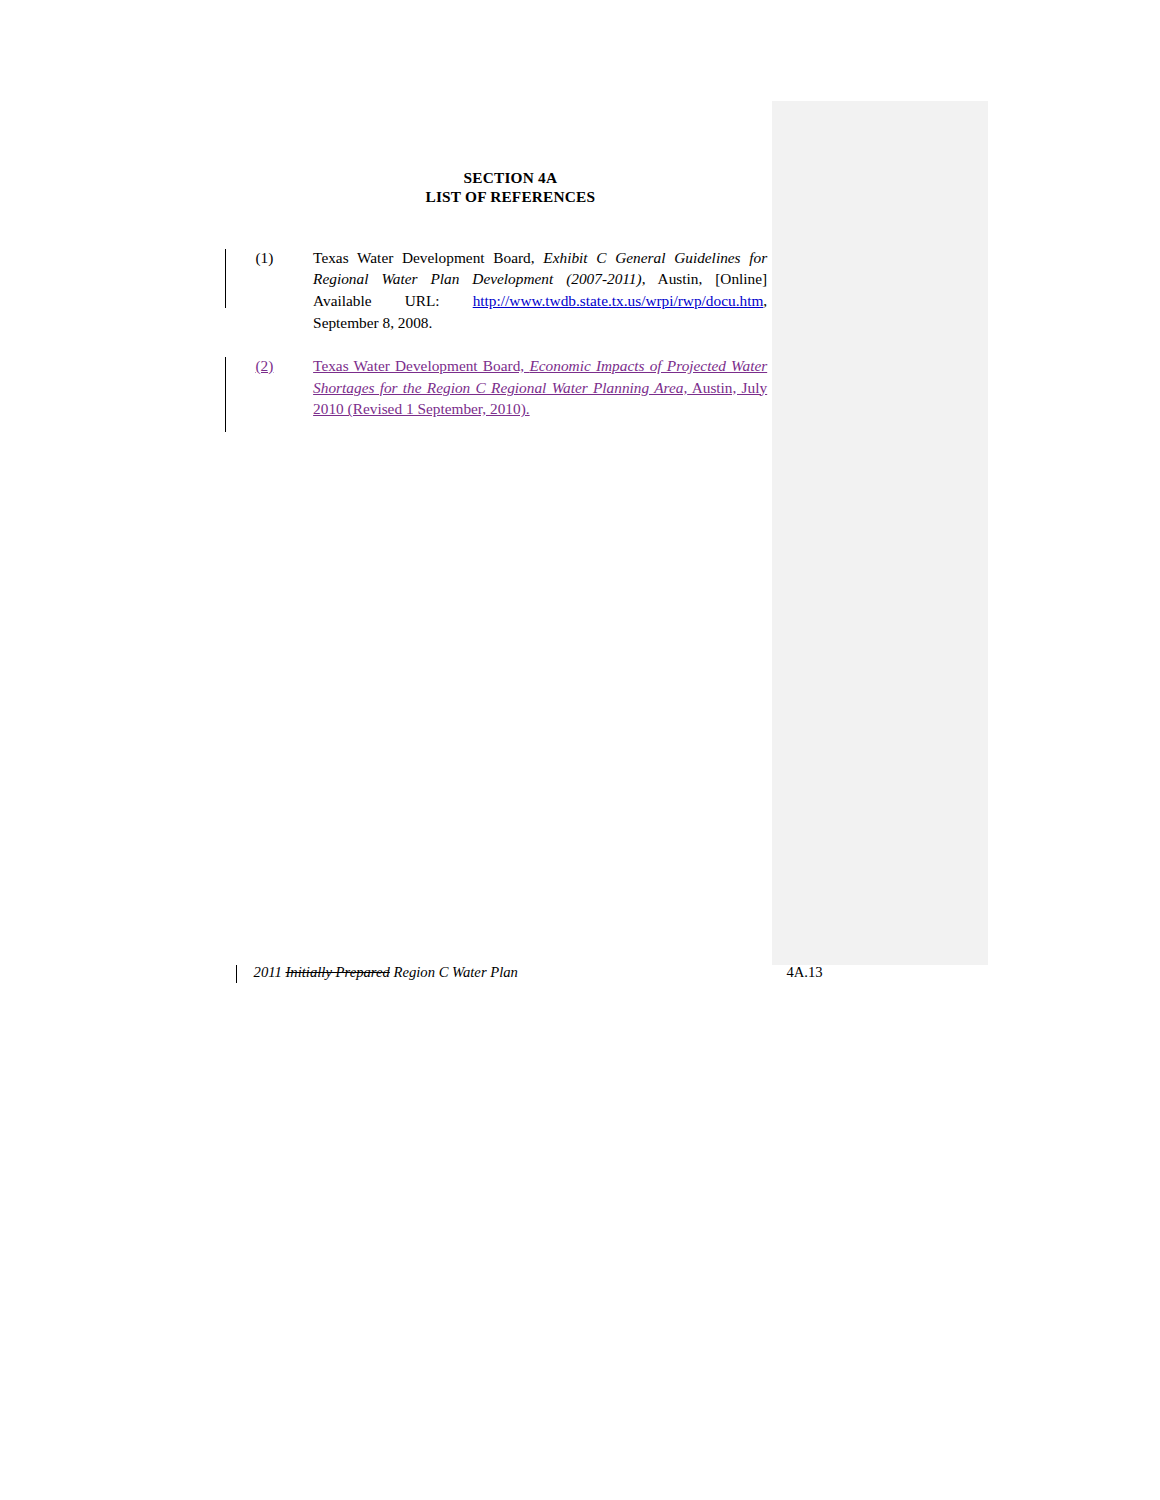SECTION 4A
LIST OF REFERENCES
(1) Texas Water Development Board, Exhibit C General Guidelines for Regional Water Plan Development (2007-2011), Austin, [Online] Available URL: http://www.twdb.state.tx.us/wrpi/rwp/docu.htm, September 8, 2008.
(2) Texas Water Development Board, Economic Impacts of Projected Water Shortages for the Region C Regional Water Planning Area, Austin, July 2010 (Revised 1 September, 2010).
2011 Initially Prepared Region C Water Plan 4A.13